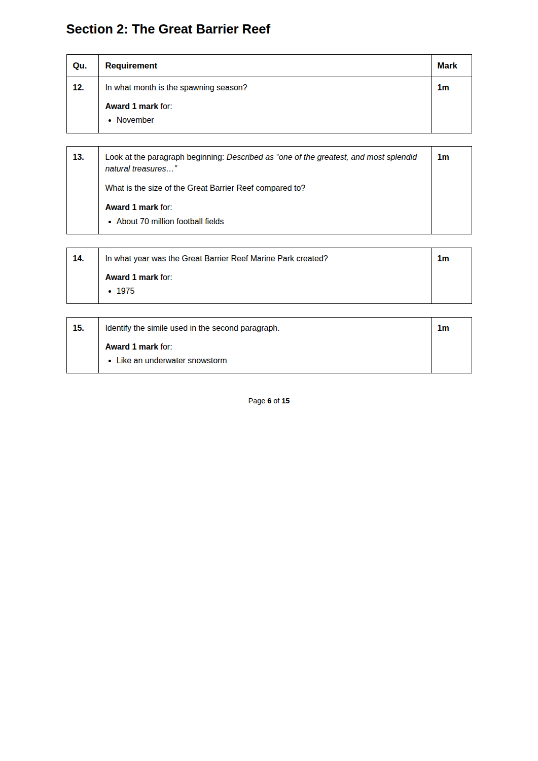Section 2: The Great Barrier Reef
| Qu. | Requirement | Mark |
| --- | --- | --- |
| 12. | In what month is the spawning season? Award 1 mark for: November | 1m |
| 13. | Look at the paragraph beginning: Described as “one of the greatest, and most splendid natural treasures…” What is the size of the Great Barrier Reef compared to? Award 1 mark for: About 70 million football fields | 1m |
| 14. | In what year was the Great Barrier Reef Marine Park created? Award 1 mark for: 1975 | 1m |
| 15. | Identify the simile used in the second paragraph. Award 1 mark for: Like an underwater snowstorm | 1m |
Page 6 of 15